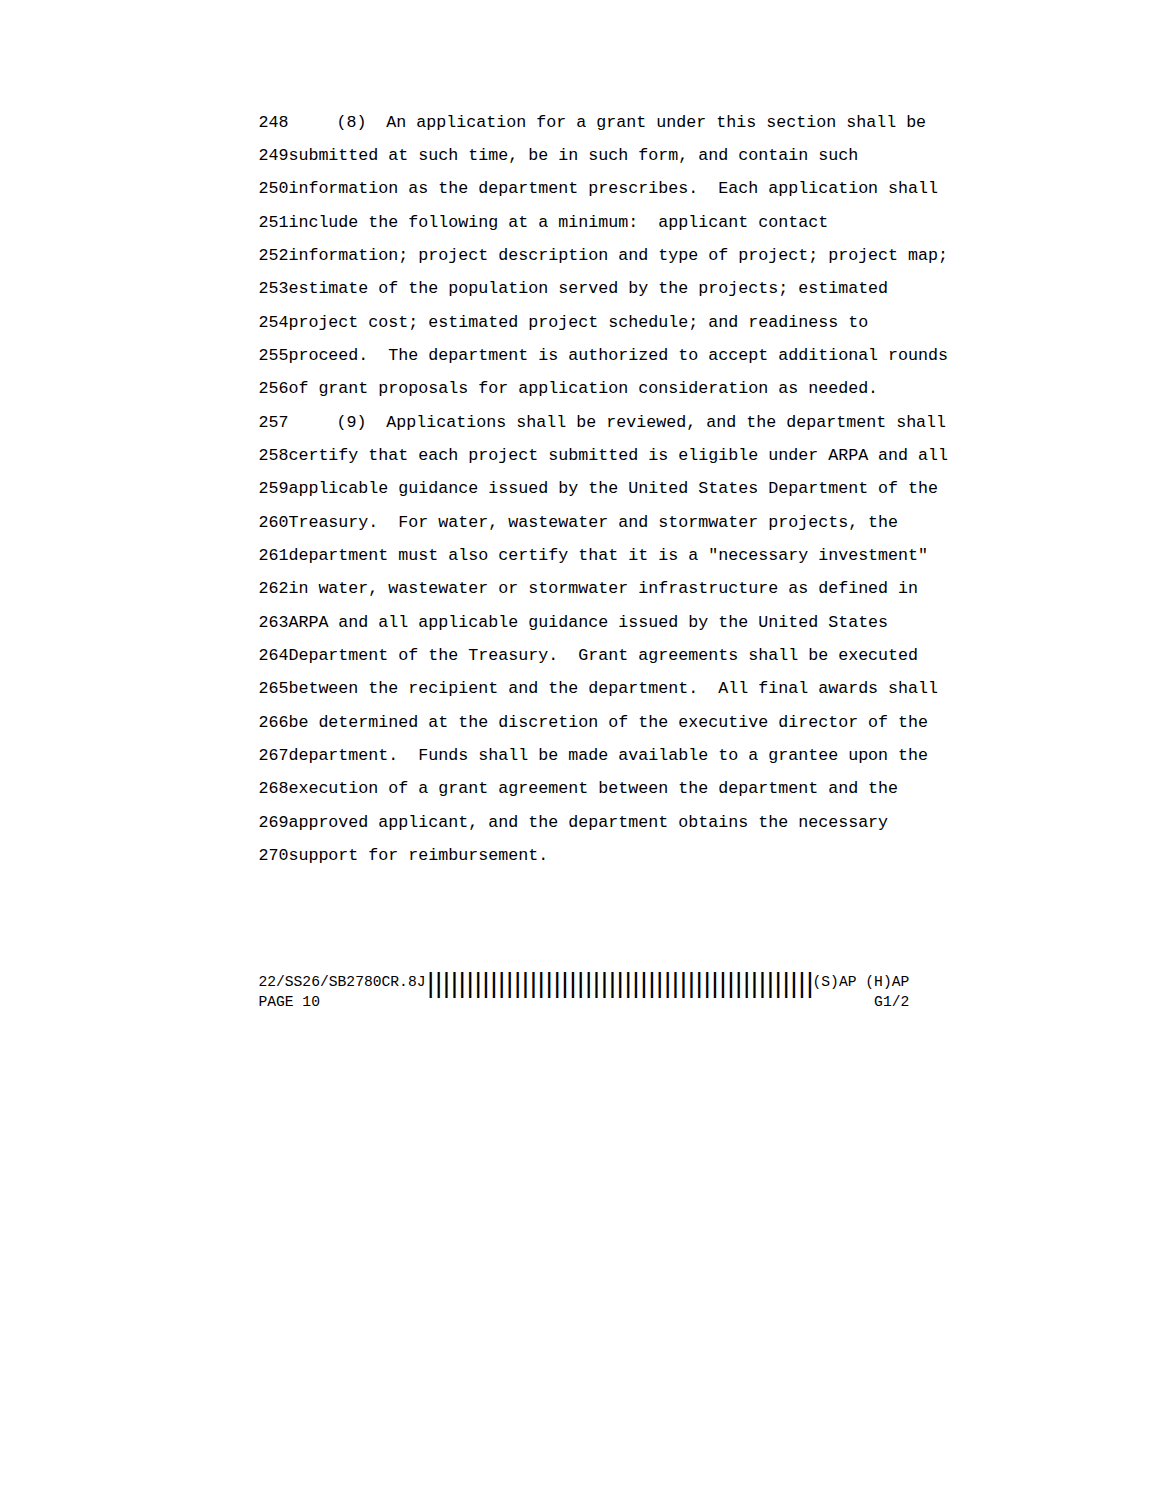| 248 | (8) An application for a grant under this section shall be |
| 249 | submitted at such time, be in such form, and contain such |
| 250 | information as the department prescribes. Each application shall |
| 251 | include the following at a minimum: applicant contact |
| 252 | information; project description and type of project; project map; |
| 253 | estimate of the population served by the projects; estimated |
| 254 | project cost; estimated project schedule; and readiness to |
| 255 | proceed. The department is authorized to accept additional rounds |
| 256 | of grant proposals for application consideration as needed. |
| 257 | (9) Applications shall be reviewed, and the department shall |
| 258 | certify that each project submitted is eligible under ARPA and all |
| 259 | applicable guidance issued by the United States Department of the |
| 260 | Treasury. For water, wastewater and stormwater projects, the |
| 261 | department must also certify that it is a "necessary investment" |
| 262 | in water, wastewater or stormwater infrastructure as defined in |
| 263 | ARPA and all applicable guidance issued by the United States |
| 264 | Department of the Treasury. Grant agreements shall be executed |
| 265 | between the recipient and the department. All final awards shall |
| 266 | be determined at the discretion of the executive director of the |
| 267 | department. Funds shall be made available to a grantee upon the |
| 268 | execution of a grant agreement between the department and the |
| 269 | approved applicant, and the department obtains the necessary |
| 270 | support for reimbursement. |
22/SS26/SB2780CR.8J PAGE 10
|||||||||||||||||||||||||||||||||||||||||||||||||
(S)AP (H)AP G1/2